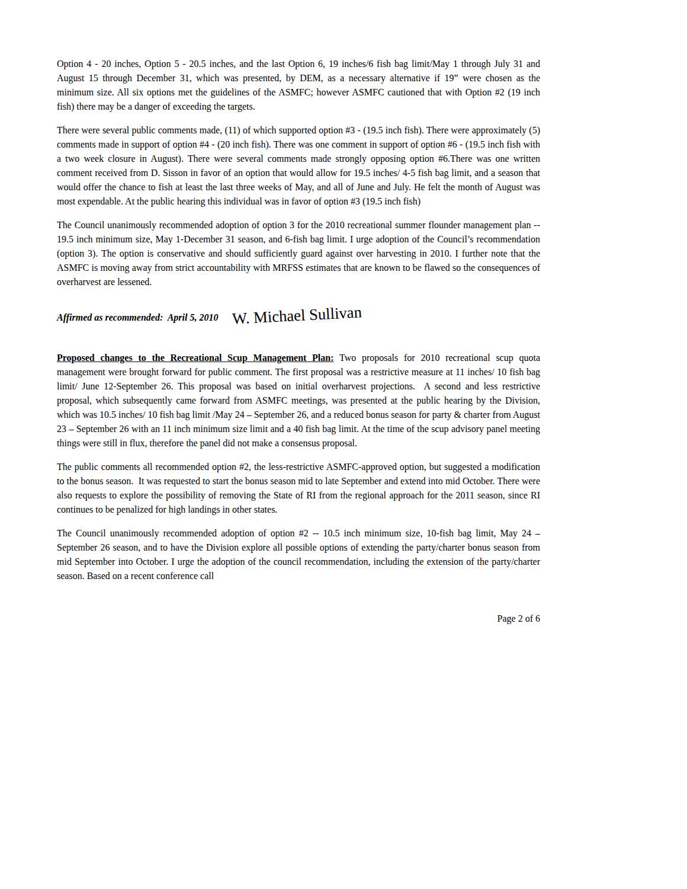Option 4 - 20 inches, Option 5 - 20.5 inches, and the last Option 6, 19 inches/6 fish bag limit/May 1 through July 31 and August 15 through December 31, which was presented, by DEM, as a necessary alternative if 19” were chosen as the minimum size. All six options met the guidelines of the ASMFC; however ASMFC cautioned that with Option #2 (19 inch fish) there may be a danger of exceeding the targets.
There were several public comments made, (11) of which supported option #3 - (19.5 inch fish). There were approximately (5) comments made in support of option #4 - (20 inch fish). There was one comment in support of option #6 - (19.5 inch fish with a two week closure in August). There were several comments made strongly opposing option #6.There was one written comment received from D. Sisson in favor of an option that would allow for 19.5 inches/ 4-5 fish bag limit, and a season that would offer the chance to fish at least the last three weeks of May, and all of June and July. He felt the month of August was most expendable. At the public hearing this individual was in favor of option #3 (19.5 inch fish)
The Council unanimously recommended adoption of option 3 for the 2010 recreational summer flounder management plan -- 19.5 inch minimum size, May 1-December 31 season, and 6-fish bag limit. I urge adoption of the Council’s recommendation (option 3). The option is conservative and should sufficiently guard against over harvesting in 2010. I further note that the ASMFC is moving away from strict accountability with MRFSS estimates that are known to be flawed so the consequences of overharvest are lessened.
Affirmed as recommended: April 5, 2010 W. Michael Sullivan
Proposed changes to the Recreational Scup Management Plan: Two proposals for 2010 recreational scup quota management were brought forward for public comment. The first proposal was a restrictive measure at 11 inches/ 10 fish bag limit/ June 12-September 26. This proposal was based on initial overharvest projections. A second and less restrictive proposal, which subsequently came forward from ASMFC meetings, was presented at the public hearing by the Division, which was 10.5 inches/ 10 fish bag limit /May 24 – September 26, and a reduced bonus season for party & charter from August 23 – September 26 with an 11 inch minimum size limit and a 40 fish bag limit. At the time of the scup advisory panel meeting things were still in flux, therefore the panel did not make a consensus proposal.
The public comments all recommended option #2, the less-restrictive ASMFC-approved option, but suggested a modification to the bonus season. It was requested to start the bonus season mid to late September and extend into mid October. There were also requests to explore the possibility of removing the State of RI from the regional approach for the 2011 season, since RI continues to be penalized for high landings in other states.
The Council unanimously recommended adoption of option #2 -- 10.5 inch minimum size, 10-fish bag limit, May 24 – September 26 season, and to have the Division explore all possible options of extending the party/charter bonus season from mid September into October. I urge the adoption of the council recommendation, including the extension of the party/charter season. Based on a recent conference call
Page 2 of 6